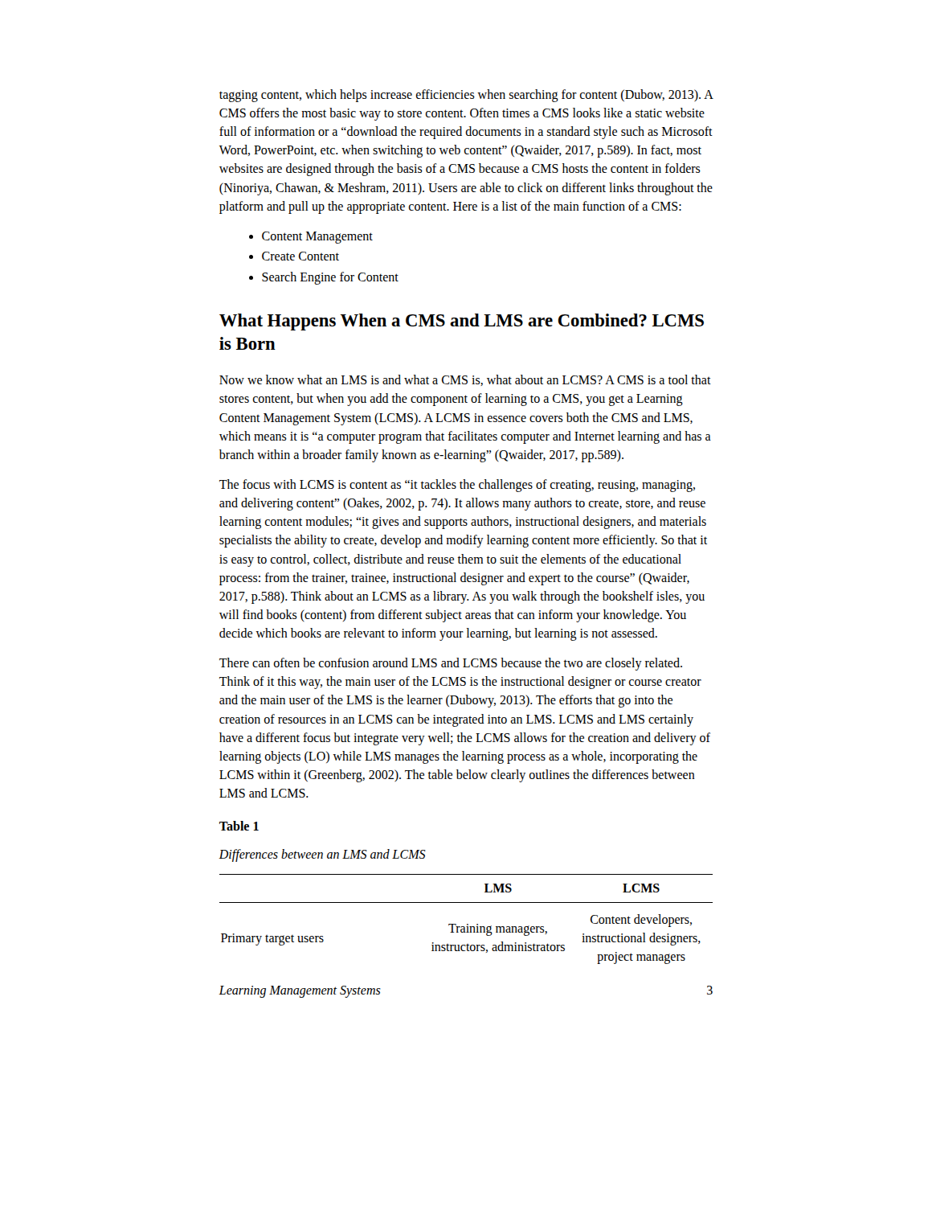tagging content, which helps increase efficiencies when searching for content (Dubow, 2013). A CMS offers the most basic way to store content. Often times a CMS looks like a static website full of information or a “download the required documents in a standard style such as Microsoft Word, PowerPoint, etc. when switching to web content” (Qwaider, 2017, p.589). In fact, most websites are designed through the basis of a CMS because a CMS hosts the content in folders (Ninoriya, Chawan, & Meshram, 2011). Users are able to click on different links throughout the platform and pull up the appropriate content. Here is a list of the main function of a CMS:
Content Management
Create Content
Search Engine for Content
What Happens When a CMS and LMS are Combined? LCMS is Born
Now we know what an LMS is and what a CMS is, what about an LCMS? A CMS is a tool that stores content, but when you add the component of learning to a CMS, you get a Learning Content Management System (LCMS). A LCMS in essence covers both the CMS and LMS, which means it is “a computer program that facilitates computer and Internet learning and has a branch within a broader family known as e-learning” (Qwaider, 2017, pp.589).
The focus with LCMS is content as “it tackles the challenges of creating, reusing, managing, and delivering content” (Oakes, 2002, p. 74). It allows many authors to create, store, and reuse learning content modules; “it gives and supports authors, instructional designers, and materials specialists the ability to create, develop and modify learning content more efficiently. So that it is easy to control, collect, distribute and reuse them to suit the elements of the educational process: from the trainer, trainee, instructional designer and expert to the course” (Qwaider, 2017, p.588). Think about an LCMS as a library. As you walk through the bookshelf isles, you will find books (content) from different subject areas that can inform your knowledge. You decide which books are relevant to inform your learning, but learning is not assessed.
There can often be confusion around LMS and LCMS because the two are closely related. Think of it this way, the main user of the LCMS is the instructional designer or course creator and the main user of the LMS is the learner (Dubowy, 2013). The efforts that go into the creation of resources in an LCMS can be integrated into an LMS. LCMS and LMS certainly have a different focus but integrate very well; the LCMS allows for the creation and delivery of learning objects (LO) while LMS manages the learning process as a whole, incorporating the LCMS within it (Greenberg, 2002). The table below clearly outlines the differences between LMS and LCMS.
Table 1
Differences between an LMS and LCMS
| | LMS | LCMS |
| --- | --- | --- |
| Primary target users | Training managers, instructors, administrators | Content developers, instructional designers, project managers |
Learning Management Systems 3